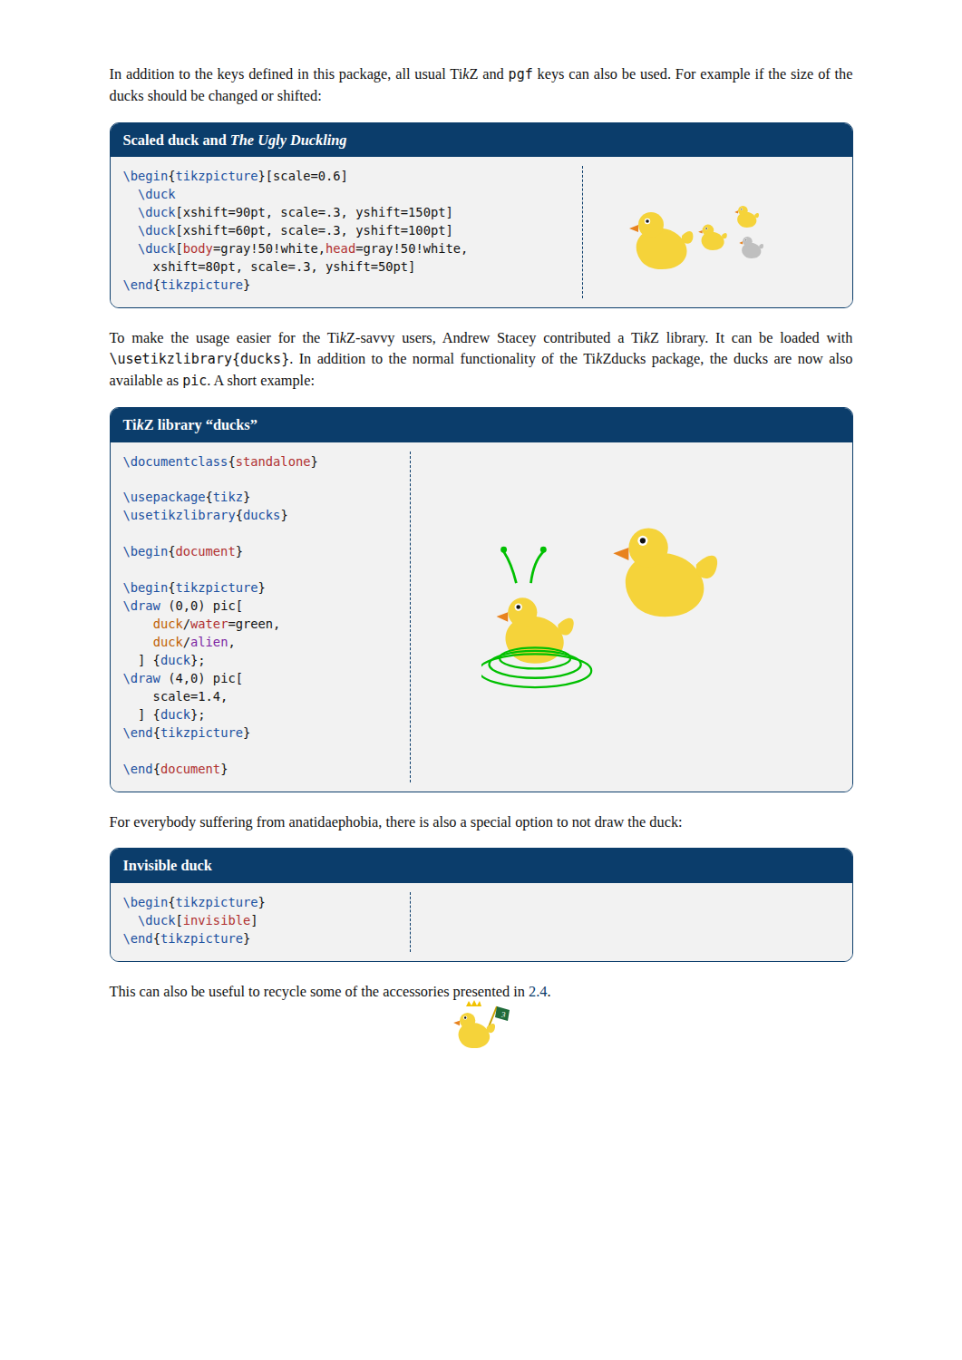In addition to the keys defined in this package, all usual Tik Z and pgf keys can also be used. For example if the size of the ducks should be changed or shifted:
Scaled duck and The Ugly Duckling
\begin{tikzpicture}[scale=0.6]
  \duck
  \duck[xshift=90pt, scale=.3, yshift=150pt]
  \duck[xshift=60pt, scale=.3, yshift=100pt]
  \duck[body=gray!50!white,head=gray!50!white,
    xshift=80pt, scale=.3, yshift=50pt]
\end{tikzpicture}
To make the usage easier for the Tik Z-savvy users, Andrew Stacey contributed a Tik Z library. It can be loaded with \usetikzlibrary{ducks}. In addition to the normal functionality of the Tik Zducks package, the ducks are now also available as pic. A short example:
Tik Z library “ducks”
\documentclass{standalone}

\usepackage{tikz}
\usetikzlibrary{ducks}

\begin{document}

\begin{tikzpicture}
\draw (0,0) pic[
    duck/water=green,
    duck/alien,
  ] {duck};
\draw (4,0) pic[
    scale=1.4,
  ] {duck};
\end{tikzpicture}

\end{document}
For everybody suffering from anatidaephobia, there is also a special option to not draw the duck:
Invisible duck
\begin{tikzpicture}
  \duck[invisible]
\end{tikzpicture}
This can also be useful to recycle some of the accessories presented in 2.4.
3